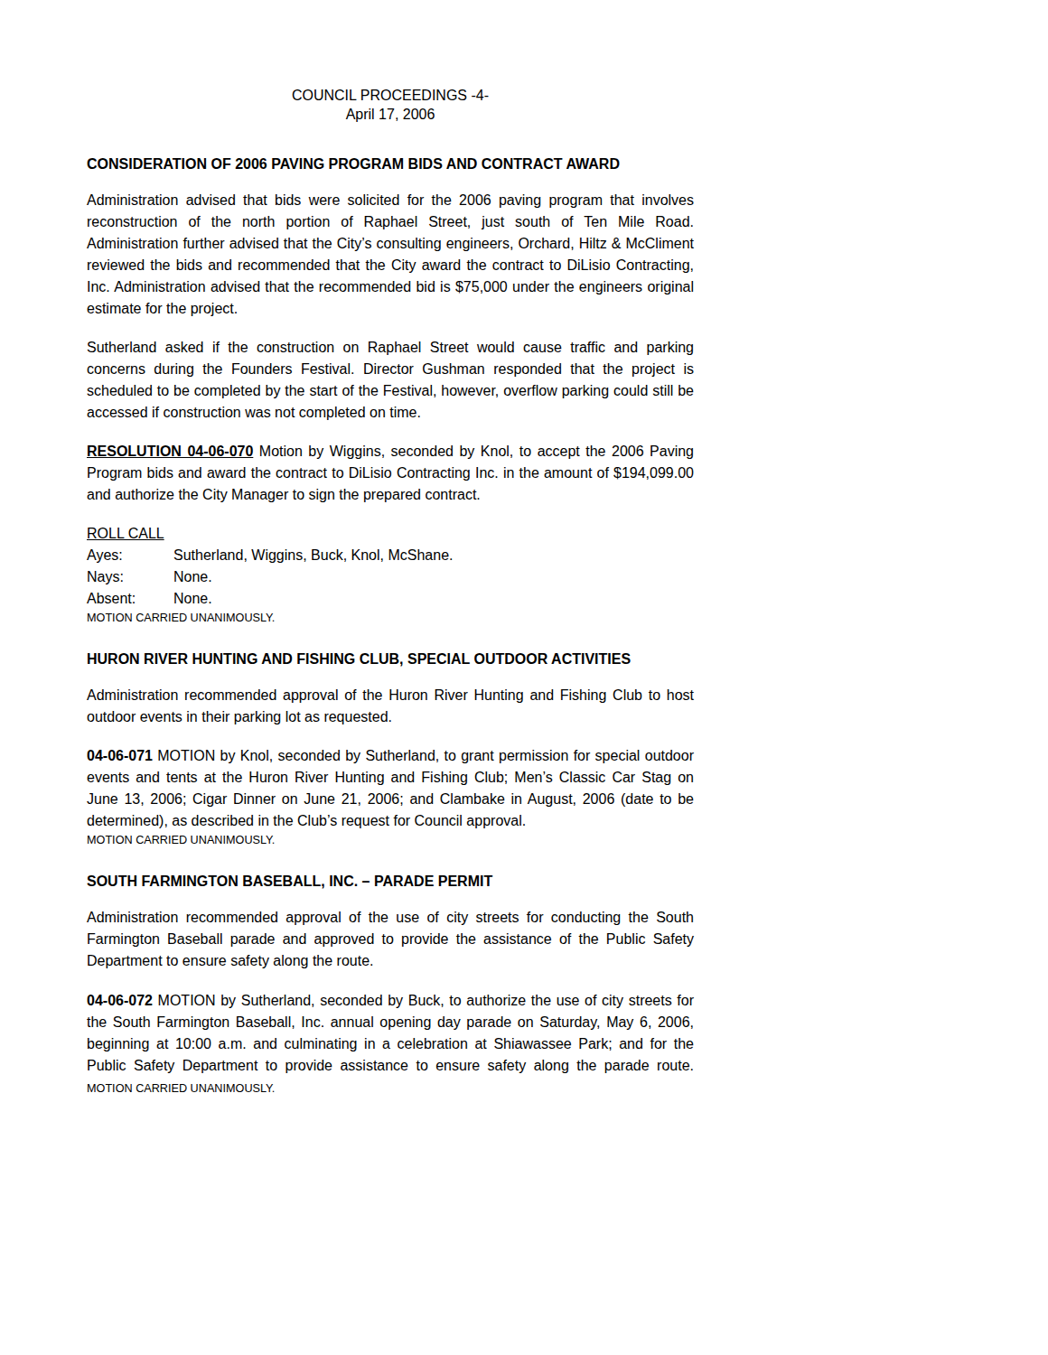COUNCIL PROCEEDINGS -4-
April 17, 2006
CONSIDERATION OF 2006 PAVING PROGRAM BIDS AND CONTRACT AWARD
Administration advised that bids were solicited for the 2006 paving program that involves reconstruction of the north portion of Raphael Street, just south of Ten Mile Road. Administration further advised that the City’s consulting engineers, Orchard, Hiltz & McCliment reviewed the bids and recommended that the City award the contract to DiLisio Contracting, Inc. Administration advised that the recommended bid is $75,000 under the engineers original estimate for the project.
Sutherland asked if the construction on Raphael Street would cause traffic and parking concerns during the Founders Festival. Director Gushman responded that the project is scheduled to be completed by the start of the Festival, however, overflow parking could still be accessed if construction was not completed on time.
RESOLUTION 04-06-070 Motion by Wiggins, seconded by Knol, to accept the 2006 Paving Program bids and award the contract to DiLisio Contracting Inc. in the amount of $194,099.00 and authorize the City Manager to sign the prepared contract.
ROLL CALL
| Ayes: | Sutherland, Wiggins, Buck, Knol, McShane. |
| Nays: | None. |
| Absent: | None. |
MOTION CARRIED UNANIMOUSLY.
HURON RIVER HUNTING AND FISHING CLUB, SPECIAL OUTDOOR ACTIVITIES
Administration recommended approval of the Huron River Hunting and Fishing Club to host outdoor events in their parking lot as requested.
04-06-071 MOTION by Knol, seconded by Sutherland, to grant permission for special outdoor events and tents at the Huron River Hunting and Fishing Club; Men’s Classic Car Stag on June 13, 2006; Cigar Dinner on June 21, 2006; and Clambake in August, 2006 (date to be determined), as described in the Club’s request for Council approval.
MOTION CARRIED UNANIMOUSLY.
SOUTH FARMINGTON BASEBALL, INC. – PARADE PERMIT
Administration recommended approval of the use of city streets for conducting the South Farmington Baseball parade and approved to provide the assistance of the Public Safety Department to ensure safety along the route.
04-06-072 MOTION by Sutherland, seconded by Buck, to authorize the use of city streets for the South Farmington Baseball, Inc. annual opening day parade on Saturday, May 6, 2006, beginning at 10:00 a.m. and culminating in a celebration at Shiawassee Park; and for the Public Safety Department to provide assistance to ensure safety along the parade route. MOTION CARRIED UNANIMOUSLY.